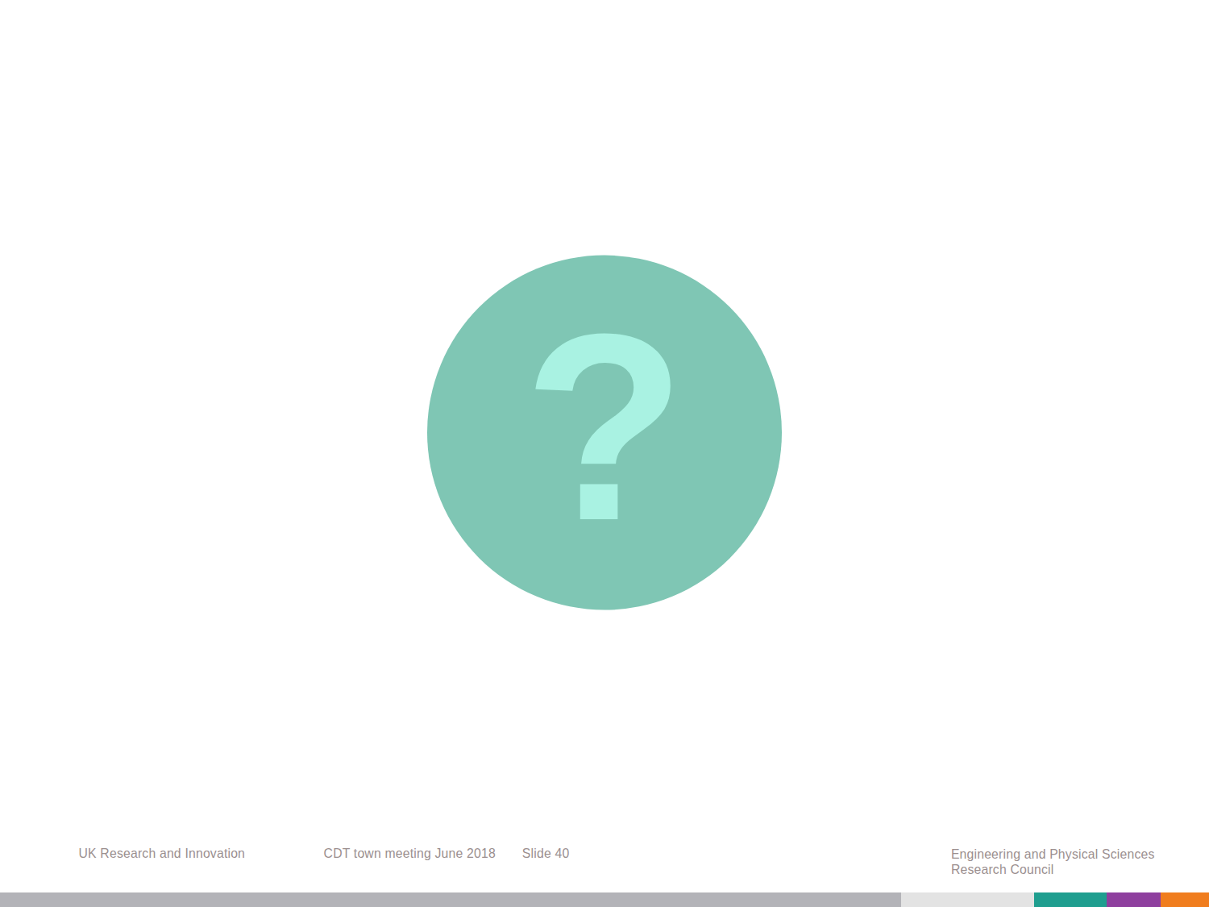?
UK Research and Innovation
CDT town meeting June 2018Slide 40
Engineering and Physical Sciences
Research Council